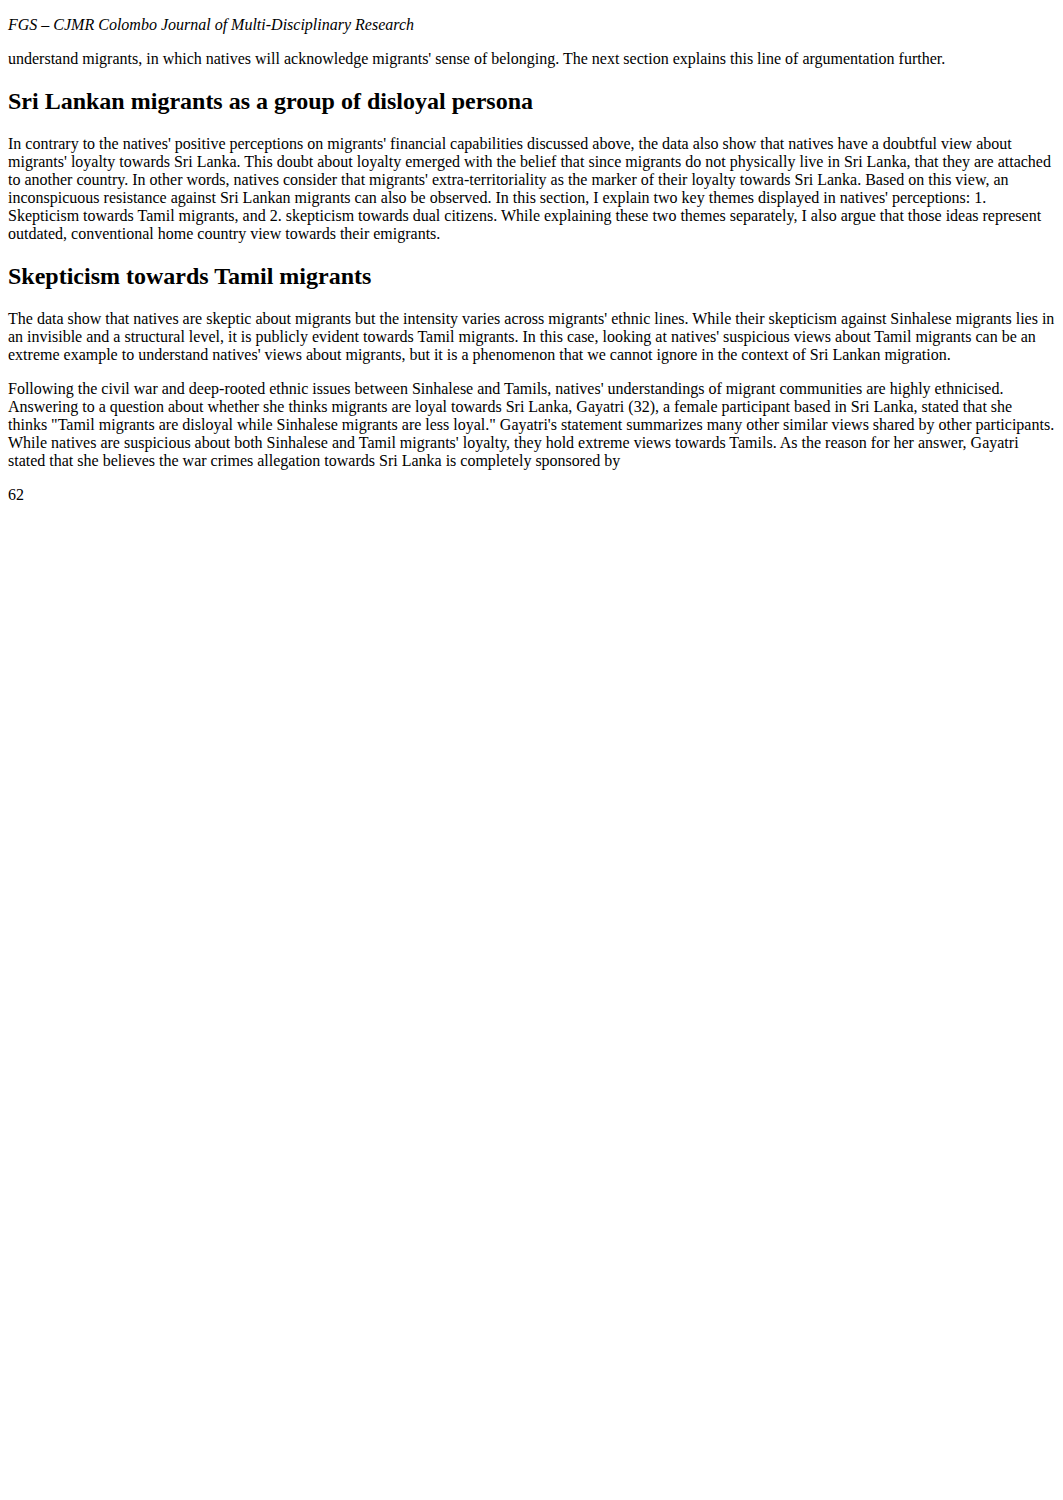FGS – CJMR Colombo Journal of Multi-Disciplinary Research
understand migrants, in which natives will acknowledge migrants' sense of belonging. The next section explains this line of argumentation further.
Sri Lankan migrants as a group of disloyal persona
In contrary to the natives' positive perceptions on migrants' financial capabilities discussed above, the data also show that natives have a doubtful view about migrants' loyalty towards Sri Lanka. This doubt about loyalty emerged with the belief that since migrants do not physically live in Sri Lanka, that they are attached to another country. In other words, natives consider that migrants' extra-territoriality as the marker of their loyalty towards Sri Lanka. Based on this view, an inconspicuous resistance against Sri Lankan migrants can also be observed. In this section, I explain two key themes displayed in natives' perceptions: 1. Skepticism towards Tamil migrants, and 2. skepticism towards dual citizens. While explaining these two themes separately, I also argue that those ideas represent outdated, conventional home country view towards their emigrants.
Skepticism towards Tamil migrants
The data show that natives are skeptic about migrants but the intensity varies across migrants' ethnic lines. While their skepticism against Sinhalese migrants lies in an invisible and a structural level, it is publicly evident towards Tamil migrants. In this case, looking at natives' suspicious views about Tamil migrants can be an extreme example to understand natives' views about migrants, but it is a phenomenon that we cannot ignore in the context of Sri Lankan migration.
Following the civil war and deep-rooted ethnic issues between Sinhalese and Tamils, natives' understandings of migrant communities are highly ethnicised. Answering to a question about whether she thinks migrants are loyal towards Sri Lanka, Gayatri (32), a female participant based in Sri Lanka, stated that she thinks "Tamil migrants are disloyal while Sinhalese migrants are less loyal." Gayatri's statement summarizes many other similar views shared by other participants. While natives are suspicious about both Sinhalese and Tamil migrants' loyalty, they hold extreme views towards Tamils. As the reason for her answer, Gayatri stated that she believes the war crimes allegation towards Sri Lanka is completely sponsored by
62